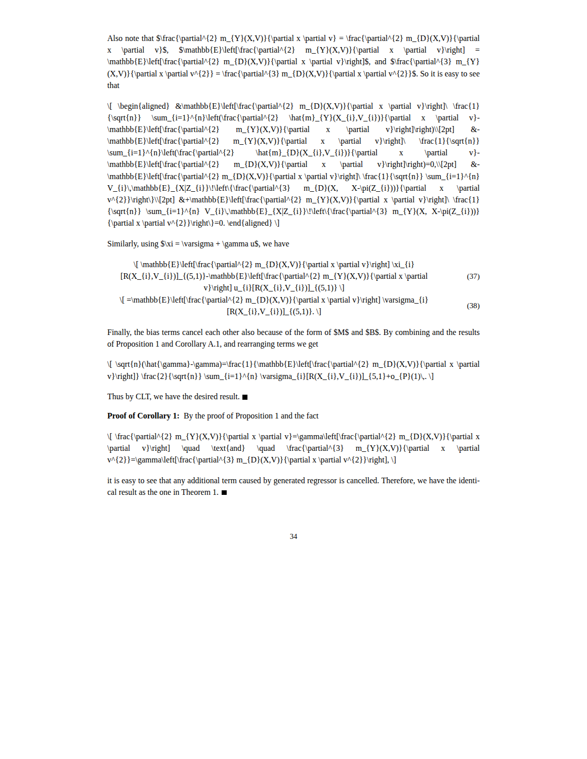Also note that $\frac{\partial^{2} m_{Y}(X,V)}{\partial x \partial v} = \frac{\partial^{2} m_{D}(X,V)}{\partial x \partial v}$, $\mathbb{E}\left[\frac{\partial^{2} m_{Y}(X,V)}{\partial x \partial v}\right] = \mathbb{E}\left[\frac{\partial^{2} m_{D}(X,V)}{\partial x \partial v}\right]$, and $\frac{\partial^{3} m_{Y}(X,V)}{\partial x \partial v^{2}} = \frac{\partial^{3} m_{D}(X,V)}{\partial x \partial v^{2}}$. So it is easy to see that
\[ \begin{aligned} &\mathbb{E}\left[\frac{\partial^{2} m_{D}(X,V)}{\partial x \partial v}\right]\ \frac{1}{\sqrt{n}} \sum_{i=1}^{n}\left(\frac{\partial^{2} \hat{m}_{Y}(X_{i},V_{i})}{\partial x \partial v}-\mathbb{E}\left[\frac{\partial^{2} m_{Y}(X,V)}{\partial x \partial v}\right]\right)\\[2pt] &-\mathbb{E}\left[\frac{\partial^{2} m_{Y}(X,V)}{\partial x \partial v}\right]\ \frac{1}{\sqrt{n}} \sum_{i=1}^{n}\left(\frac{\partial^{2} \hat{m}_{D}(X_{i},V_{i})}{\partial x \partial v}-\mathbb{E}\left[\frac{\partial^{2} m_{D}(X,V)}{\partial x \partial v}\right]\right)=0,\\[2pt] &-\mathbb{E}\left[\frac{\partial^{2} m_{D}(X,V)}{\partial x \partial v}\right]\ \frac{1}{\sqrt{n}} \sum_{i=1}^{n} V_{i}\,\mathbb{E}_{X|Z_{i}}\!\left\{\frac{\partial^{3} m_{D}(X, X-\pi(Z_{i}))}{\partial x \partial v^{2}}\right\}\\[2pt] &+\mathbb{E}\left[\frac{\partial^{2} m_{Y}(X,V)}{\partial x \partial v}\right]\ \frac{1}{\sqrt{n}} \sum_{i=1}^{n} V_{i}\,\mathbb{E}_{X|Z_{i}}\!\left\{\frac{\partial^{3} m_{Y}(X, X-\pi(Z_{i}))}{\partial x \partial v^{2}}\right\}=0. \end{aligned} \]
Similarly, using $\xi = \varsigma + \gamma u$, we have
\[ \mathbb{E}\left[\frac{\partial^{2} m_{D}(X,V)}{\partial x \partial v}\right] \xi_{i}[R(X_{i},V_{i})]_{(5,1)}-\mathbb{E}\left[\frac{\partial^{2} m_{Y}(X,V)}{\partial x \partial v}\right] u_{i}[R(X_{i},V_{i})]_{(5,1)} \]
(37)
\[ =\mathbb{E}\left[\frac{\partial^{2} m_{D}(X,V)}{\partial x \partial v}\right] \varsigma_{i}[R(X_{i},V_{i})]_{(5,1)}. \]
(38)
Finally, the bias terms cancel each other also because of the form of $M$ and $B$. By combining and the results of Proposition 1 and Corollary A.1, and rearranging terms we get
\[ \sqrt{n}(\hat{\gamma}-\gamma)=\frac{1}{\mathbb{E}\left[\frac{\partial^{2} m_{D}(X,V)}{\partial x \partial v}\right]} \frac{2}{\sqrt{n}} \sum_{i=1}^{n} \varsigma_{i}[R(X_{i},V_{i})]_{5,1}+o_{P}(1)\,. \]
Thus by CLT, we have the desired result.
Proof of Corollary 1: By the proof of Proposition 1 and the fact
\[ \frac{\partial^{2} m_{Y}(X,V)}{\partial x \partial v}=\gamma\left[\frac{\partial^{2} m_{D}(X,V)}{\partial x \partial v}\right] \quad \text{and} \quad \frac{\partial^{3} m_{Y}(X,V)}{\partial x \partial v^{2}}=\gamma\left[\frac{\partial^{3} m_{D}(X,V)}{\partial x \partial v^{2}}\right], \]
it is easy to see that any additional term caused by generated regressor is cancelled. Therefore, we have the identical result as the one in Theorem 1.
34